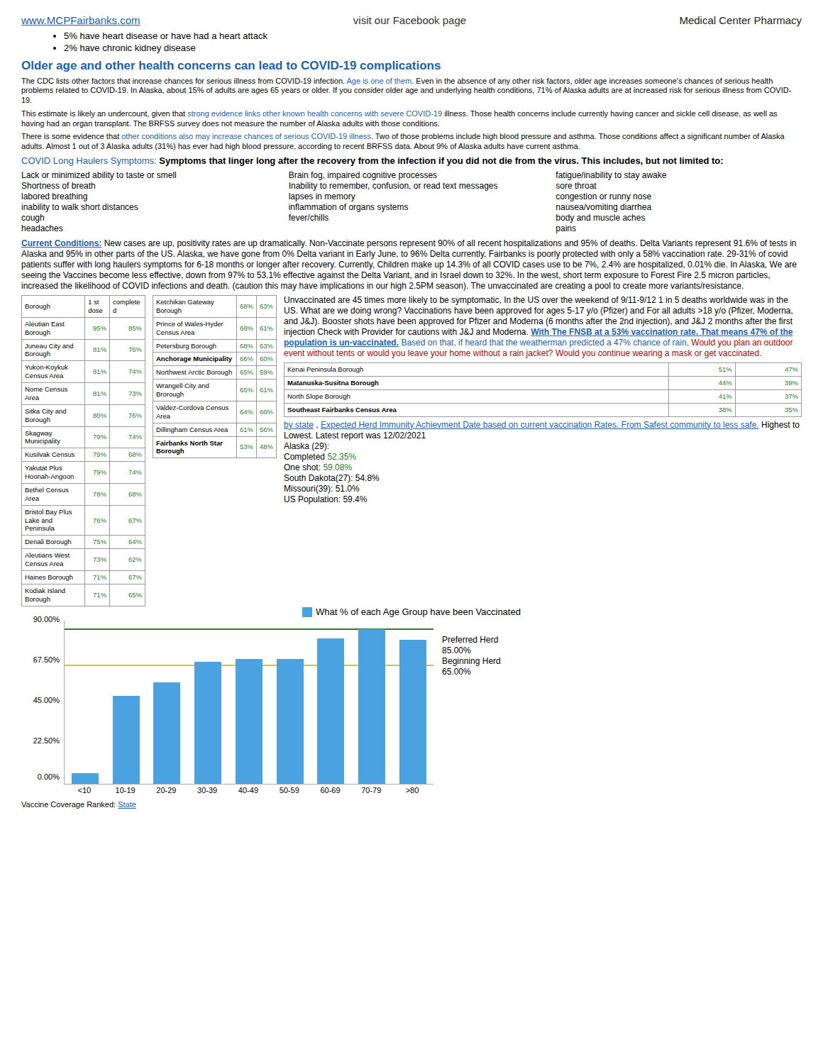www.MCPFairbanks.com visit our Facebook page Medical Center Pharmacy
5% have heart disease or have had a heart attack
2% have chronic kidney disease
Older age and other health concerns can lead to COVID-19 complications
The CDC lists other factors that increase chances for serious illness from COVID-19 infection. Age is one of them. Even in the absence of any other risk factors, older age increases someone's chances of serious health problems related to COVID-19. In Alaska, about 15% of adults are ages 65 years or older. If you consider older age and underlying health conditions, 71% of Alaska adults are at increased risk for serious illness from COVID-19.
This estimate is likely an undercount, given that strong evidence links other known health concerns with severe COVID-19 illness. Those health concerns include currently having cancer and sickle cell disease, as well as having had an organ transplant. The BRFSS survey does not measure the number of Alaska adults with those conditions.
There is some evidence that other conditions also may increase chances of serious COVID-19 illness. Two of those problems include high blood pressure and asthma. Those conditions affect a significant number of Alaska adults. Almost 1 out of 3 Alaska adults (31%) has ever had high blood pressure, according to recent BRFSS data. About 9% of Alaska adults have current asthma.
COVID Long Haulers Symptoms: Symptoms that linger long after the recovery from the infection if you did not die from the virus. This includes, but not limited to:
Lack or minimized ability to taste or smell
Shortness of breath
labored breathing
inability to walk short distances
cough
headaches
Brain fog, impaired cognitive processes
Inability to remember, confusion, or read text messages
lapses in memory
inflammation of organs systems
fever/chills
fatigue/inability to stay awake
sore throat
congestion or runny nose
nausea/vomiting diarrhea
body and muscle aches
pains
Current Conditions: New cases are up, positivity rates are up dramatically. Non-Vaccinate persons represent 90% of all recent hospitalizations and 95% of deaths. Delta Variants represent 91.6% of tests in Alaska and 95% in other parts of the US. Alaska, we have gone from 0% Delta variant in Early June, to 96% Delta currently, Fairbanks is poorly protected with only a 58% vaccination rate. 29-31% of covid patients suffer with long haulers symptoms for 6-18 months or longer after recovery. Currently, Children make up 14.3% of all COVID cases use to be 7%, 2.4% are hospitalized, 0.01% die. In Alaska, We are seeing the Vaccines become less effective, down from 97% to 53.1% effective against the Delta Variant, and in Israel down to 32%. In the west, short term exposure to Forest Fire 2.5 micron particles, increased the likelihood of COVID infections and death. (caution this may have implications in our high 2.5PM season). The unvaccinated are creating a pool to create more variants/resistance.
| Borough | 1 st dose | complete d |
| --- | --- | --- |
| Aleutian East Borough | 95% | 85% |
| Juneau City and Borough | 81% | 76% |
| Yukon-Koykuk Census Area | 81% | 74% |
| Nome Census Area | 81% | 73% |
| Sitka City and Borough | 80% | 76% |
| Skagway Municipality | 79% | 74% |
| Kusilvak Census | 79% | 68% |
| Yakutat Plus Hoonah-Angoon | 79% | 74% |
| Bethel Census Area | 78% | 68% |
| Bristol Bay Plus Lake and Peninsula | 76% | 67% |
| Denali Borough | 75% | 64% |
| Aleutians West Census Area | 73% | 62% |
| Haines Borough | 71% | 67% |
| Kodiak Island Borough | 71% | 65% |
| Ketchikan Gateway Borough | 68% | 63% |
| Prince of Wales-Hyder Census Area | 68% | 61% |
| Petersburg Borough | 68% | 63% |
| Anchorage Municipality | 66% | 60% |
| Northwest Arctic Borough | 65% | 59% |
| Wrangell City and Brorough | 65% | 61% |
| Valdez-Cordova Census Area | 64% | 60% |
| Dillingham Census Area | 61% | 56% |
| Fairbanks North Star Borough | 53% | 48% |
Unvaccinated are 45 times more likely to be symptomatic, In the US over the weekend of 9/11-9/12 1 in 5 deaths worldwide was in the US. What are we doing wrong? Vaccinations have been approved for ages 5-17 y/o (Pfizer) and For all adults >18 y/o (Pfizer, Moderna, and J&J). Booster shots have been approved for Pfizer and Moderna (6 months after the 2nd injection), and J&J 2 months after the first injection Check with Provider for cautions with J&J and Moderna. With The FNSB at a 53% vaccination rate. That means 47% of the population is un-vaccinated. Based on that, if heard that the weatherman predicted a 47% chance of rain, Would you plan an outdoor event without tents or would you leave your home without a rain jacket? Would you continue wearing a mask or get vaccinated.
| Kenai Peninsula Borough | 51% | 47% |
| Matanuska-Susitna Borough | 44% | 39% |
| North Slope Borough | 41% | 37% |
| Southeast Fairbanks Census Area | 38% | 35% |
by state , Expected Herd Immunity Achievment Date based on current vaccination Rates. From Safest community to less safe. Highest to Lowest. Latest report was 12/02/2021
Alaska (29):
Completed 52.35%
One shot: 59.08%
South Dakota(27): 54.8%
Missouri(39): 51.0%
US Population: 59.4%
What % of each Age Group have been Vaccinated
90.00%
67.50%
45.00%
22.50%
0.00%
<10 10-19 20-29 30-39 40-49 50-59 60-69 70-79 >80
Preferred Herd
85.00%
Beginning Herd
65.00%
Vaccine Coverage Ranked: State